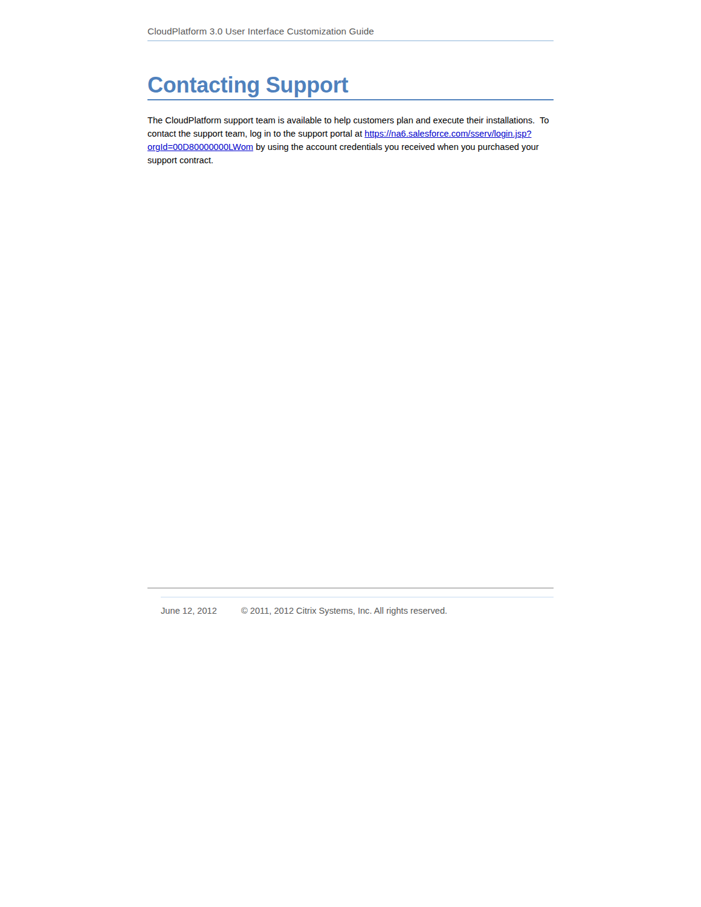CloudPlatform 3.0 User Interface Customization Guide
Contacting Support
The CloudPlatform support team is available to help customers plan and execute their installations. To contact the support team, log in to the support portal at https://na6.salesforce.com/sserv/login.jsp?orgId=00D80000000LWom by using the account credentials you received when you purchased your support contract.
June 12, 2012 © 2011, 2012 Citrix Systems, Inc. All rights reserved.